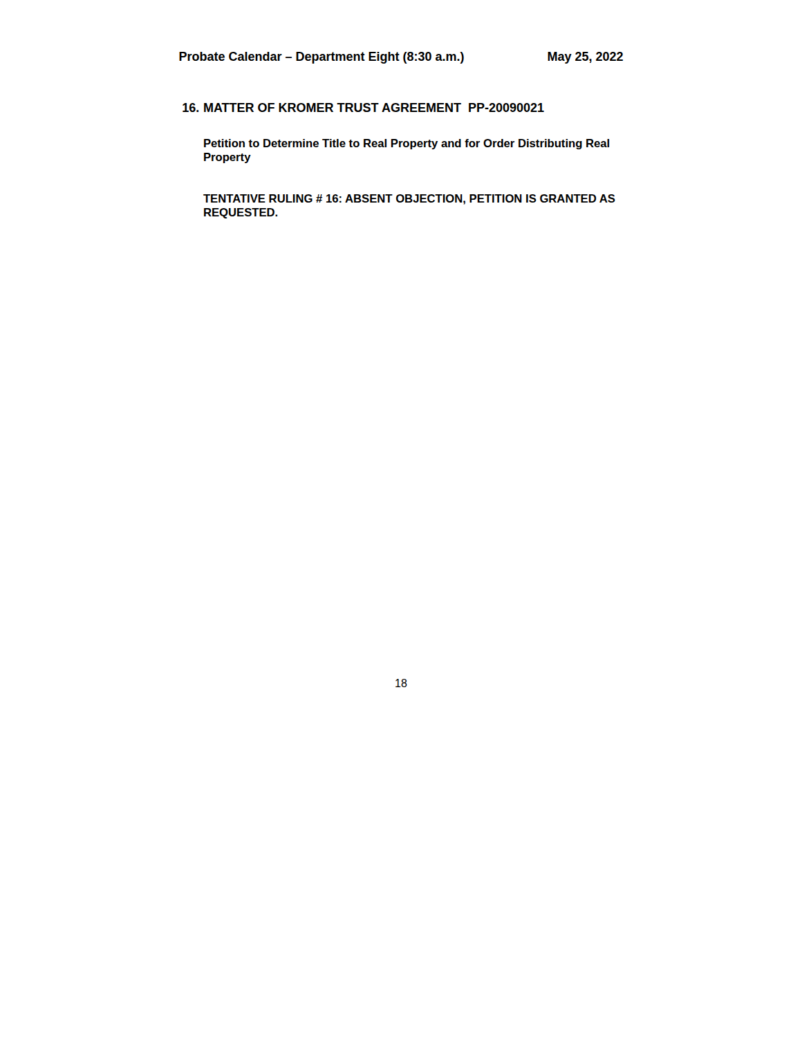Probate Calendar – Department Eight (8:30 a.m.)
May 25, 2022
16. MATTER OF KROMER TRUST AGREEMENT PP-20090021
Petition to Determine Title to Real Property and for Order Distributing Real Property
TENTATIVE RULING # 16: ABSENT OBJECTION, PETITION IS GRANTED AS REQUESTED.
18